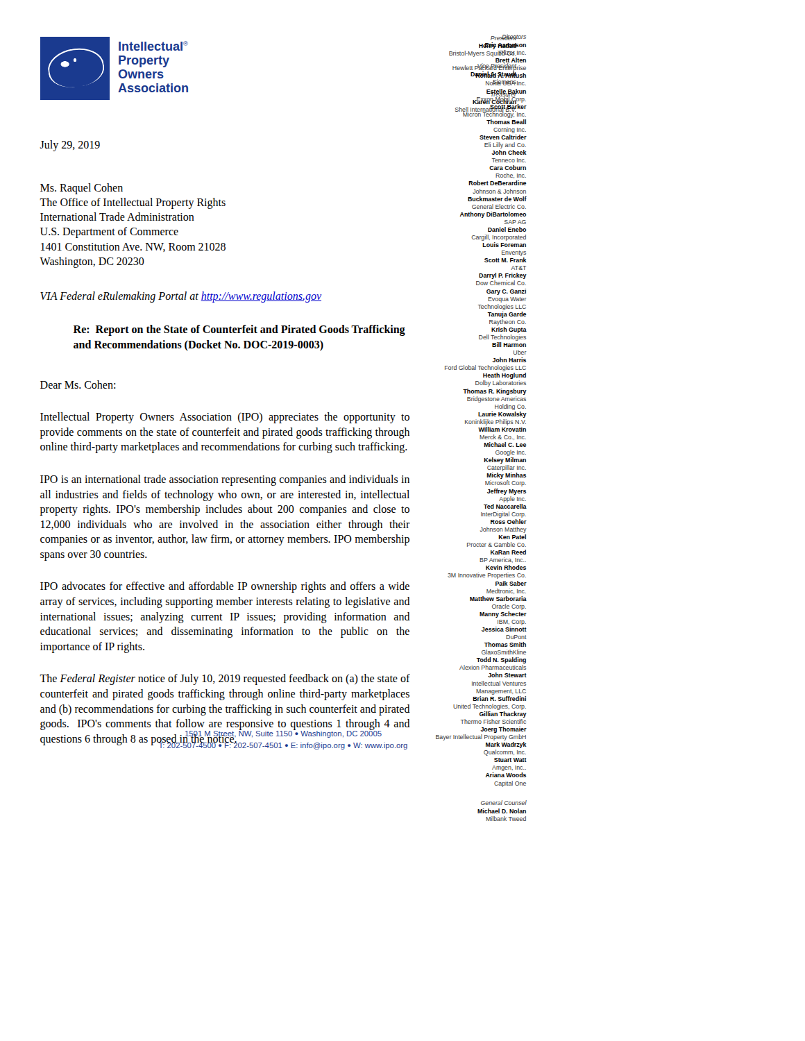Intellectual®
Property
Owners
Association
President
Henry Hadad
Bristol-Myers Squibb Co.
Vice President
Daniel J. Staudt
Siemens
Treasurer
Karen Cochran
Shell International B.V.
Directors
Eric Aaronson
Pfizer Inc.
Brett Alten
Hewlett Packard Enterprise
Ronald A. Antush
Nokia USA Inc.
Estelle Bakun
Exxon Mobil Corp.
Scott Barker
Micron Technology, Inc.
Thomas Beall
Corning Inc.
Steven Caltrider
Eli Lilly and Co.
John Cheek
Tenneco Inc.
Cara Coburn
Roche, Inc.
Robert DeBerardine
Johnson & Johnson
Buckmaster de Wolf
General Electric Co.
Anthony DiBartolomeo
SAP AG
Daniel Enebo
Cargill, Incorporated
Louis Foreman
Enventys
Scott M. Frank
AT&T
Darryl P. Frickey
Dow Chemical Co.
Gary C. Ganzi
Evoqua Water
Technologies LLC
Tanuja Garde
Raytheon Co.
Krish Gupta
Dell Technologies
Bill Harmon
Uber
John Harris
Ford Global Technologies LLC
Heath Hoglund
Dolby Laboratories
Thomas R. Kingsbury
Bridgestone Americas
Holding Co.
Laurie Kowalsky
Koninklijke Philips N.V.
William Krovatin
Merck & Co., Inc.
Michael C. Lee
Google Inc.
Kelsey Milman
Caterpillar Inc.
Micky Minhas
Microsoft Corp.
Jeffrey Myers
Apple Inc.
Ted Naccarella
InterDigital Corp.
Ross Oehler
Johnson Matthey
Ken Patel
Procter & Gamble Co.
KaRan Reed
BP America, Inc..
Kevin Rhodes
3M Innovative Properties Co.
Paik Saber
Medtronic, Inc.
Matthew Sarboraria
Oracle Corp.
Manny Schecter
IBM, Corp.
Jessica Sinnott
DuPont
Thomas Smith
GlaxoSmithKline
Todd N. Spalding
Alexion Pharmaceuticals
John Stewart
Intellectual Ventures
Management, LLC
Brian R. Suffredini
United Technologies, Corp.
Gillian Thackray
Thermo Fisher Scientific
Joerg Thomaier
Bayer Intellectual Property GmbH
Mark Wadrzyk
Qualcomm, Inc.
Stuart Watt
Amgen, Inc..
Ariana Woods
Capital One
General Counsel
Michael D. Nolan
Milbank Tweed
July 29, 2019
Ms. Raquel Cohen
The Office of Intellectual Property Rights
International Trade Administration
U.S. Department of Commerce
1401 Constitution Ave. NW, Room 21028
Washington, DC 20230
VIA Federal eRulemaking Portal at http://www.regulations.gov
Re: Report on the State of Counterfeit and Pirated Goods Trafficking and Recommendations (Docket No. DOC-2019-0003)
Dear Ms. Cohen:
Intellectual Property Owners Association (IPO) appreciates the opportunity to provide comments on the state of counterfeit and pirated goods trafficking through online third-party marketplaces and recommendations for curbing such trafficking.
IPO is an international trade association representing companies and individuals in all industries and fields of technology who own, or are interested in, intellectual property rights. IPO's membership includes about 200 companies and close to 12,000 individuals who are involved in the association either through their companies or as inventor, author, law firm, or attorney members. IPO membership spans over 30 countries.
IPO advocates for effective and affordable IP ownership rights and offers a wide array of services, including supporting member interests relating to legislative and international issues; analyzing current IP issues; providing information and educational services; and disseminating information to the public on the importance of IP rights.
The Federal Register notice of July 10, 2019 requested feedback on (a) the state of counterfeit and pirated goods trafficking through online third-party marketplaces and (b) recommendations for curbing the trafficking in such counterfeit and pirated goods. IPO's comments that follow are responsive to questions 1 through 4 and questions 6 through 8 as posed in the notice.
1501 M Street, NW, Suite 1150 ● Washington, DC 20005
T: 202-507-4500 ● F: 202-507-4501 ● E: info@ipo.org ● W: www.ipo.org